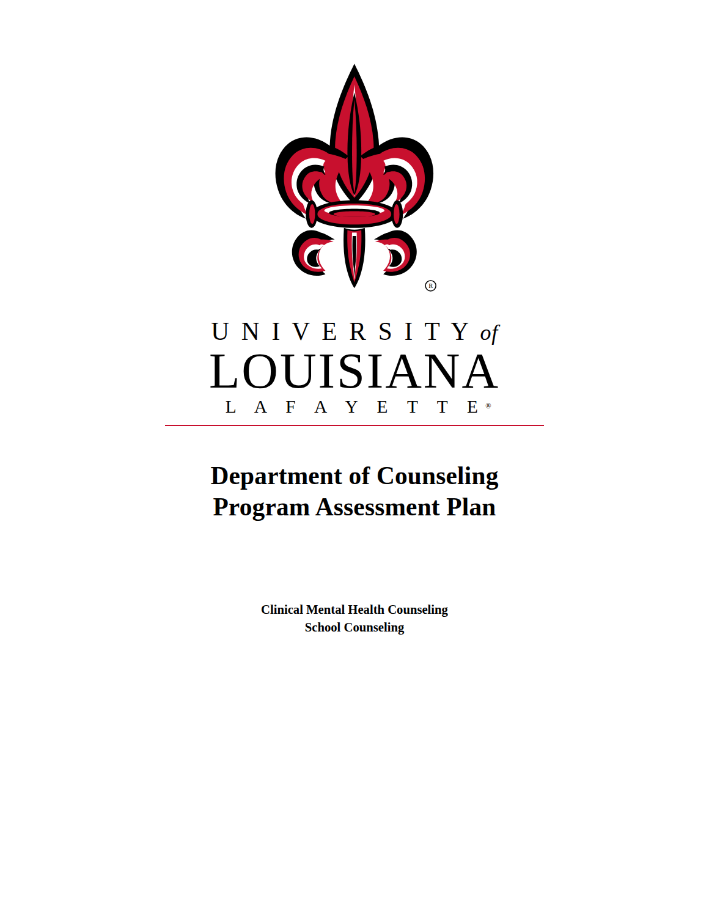R
U N I V E R S I T Y of
LOUISIANA
L A F A Y E T T E®
Department of Counseling
Program Assessment Plan
Clinical Mental Health Counseling
School Counseling